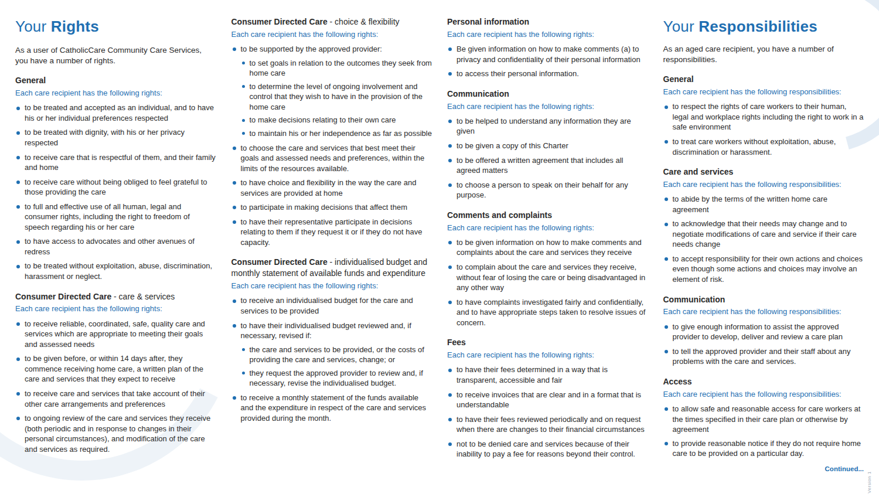Your Rights
As a user of CatholicCare Community Care Services, you have a number of rights.
General
Each care recipient has the following rights:
to be treated and accepted as an individual, and to have his or her individual preferences respected
to be treated with dignity, with his or her privacy respected
to receive care that is respectful of them, and their family and home
to receive care without being obliged to feel grateful to those providing the care
to full and effective use of all human, legal and consumer rights, including the right to freedom of speech regarding his or her care
to have access to advocates and other avenues of redress
to be treated without exploitation, abuse, discrimination, harassment or neglect.
Consumer Directed Care - care & services
Each care recipient has the following rights:
to receive reliable, coordinated, safe, quality care and services which are appropriate to meeting their goals and assessed needs
to be given before, or within 14 days after, they commence receiving home care, a written plan of the care and services that they expect to receive
to receive care and services that take account of their other care arrangements and preferences
to ongoing review of the care and services they receive (both periodic and in response to changes in their personal circumstances), and modification of the care and services as required.
Consumer Directed Care - choice & flexibility
Each care recipient has the following rights:
to be supported by the approved provider:
to set goals in relation to the outcomes they seek from home care
to determine the level of ongoing involvement and control that they wish to have in the provision of the home care
to make decisions relating to their own care
to maintain his or her independence as far as possible
to choose the care and services that best meet their goals and assessed needs and preferences, within the limits of the resources available.
to have choice and flexibility in the way the care and services are provided at home
to participate in making decisions that affect them
to have their representative participate in decisions relating to them if they request it or if they do not have capacity.
Consumer Directed Care - individualised budget and monthly statement of available funds and expenditure
Each care recipient has the following rights:
to receive an individualised budget for the care and services to be provided
to have their individualised budget reviewed and, if necessary, revised if:
the care and services to be provided, or the costs of providing the care and services, change; or
they request the approved provider to review and, if necessary, revise the individualised budget.
to receive a monthly statement of the funds available and the expenditure in respect of the care and services provided during the month.
Personal information
Each care recipient has the following rights:
Be given information on how to make comments (a) to privacy and confidentiality of their personal information
to access their personal information.
Communication
Each care recipient has the following rights:
to be helped to understand any information they are given
to be given a copy of this Charter
to be offered a written agreement that includes all agreed matters
to choose a person to speak on their behalf for any purpose.
Comments and complaints
Each care recipient has the following rights:
to be given information on how to make comments and complaints about the care and services they receive
to complain about the care and services they receive, without fear of losing the care or being disadvantaged in any other way
to have complaints investigated fairly and confidentially, and to have appropriate steps taken to resolve issues of concern.
Fees
Each care recipient has the following rights:
to have their fees determined in a way that is transparent, accessible and fair
to receive invoices that are clear and in a format that is understandable
to have their fees reviewed periodically and on request when there are changes to their financial circumstances
not to be denied care and services because of their inability to pay a fee for reasons beyond their control.
Your Responsibilities
As an aged care recipient, you have a number of responsibilities.
General
Each care recipient has the following responsibilities:
to respect the rights of care workers to their human, legal and workplace rights including the right to work in a safe environment
to treat care workers without exploitation, abuse, discrimination or harassment.
Care and services
Each care recipient has the following responsibilities:
to abide by the terms of the written home care agreement
to acknowledge that their needs may change and to negotiate modifications of care and service if their care needs change
to accept responsibility for their own actions and choices even though some actions and choices may involve an element of risk.
Communication
Each care recipient has the following responsibilities:
to give enough information to assist the approved provider to develop, deliver and review a care plan
to tell the approved provider and their staff about any problems with the care and services.
Access
Each care recipient has the following responsibilities:
to allow safe and reasonable access for care workers at the times specified in their care plan or otherwise by agreement
to provide reasonable notice if they do not require home care to be provided on a particular day.
Continued...
Version 1